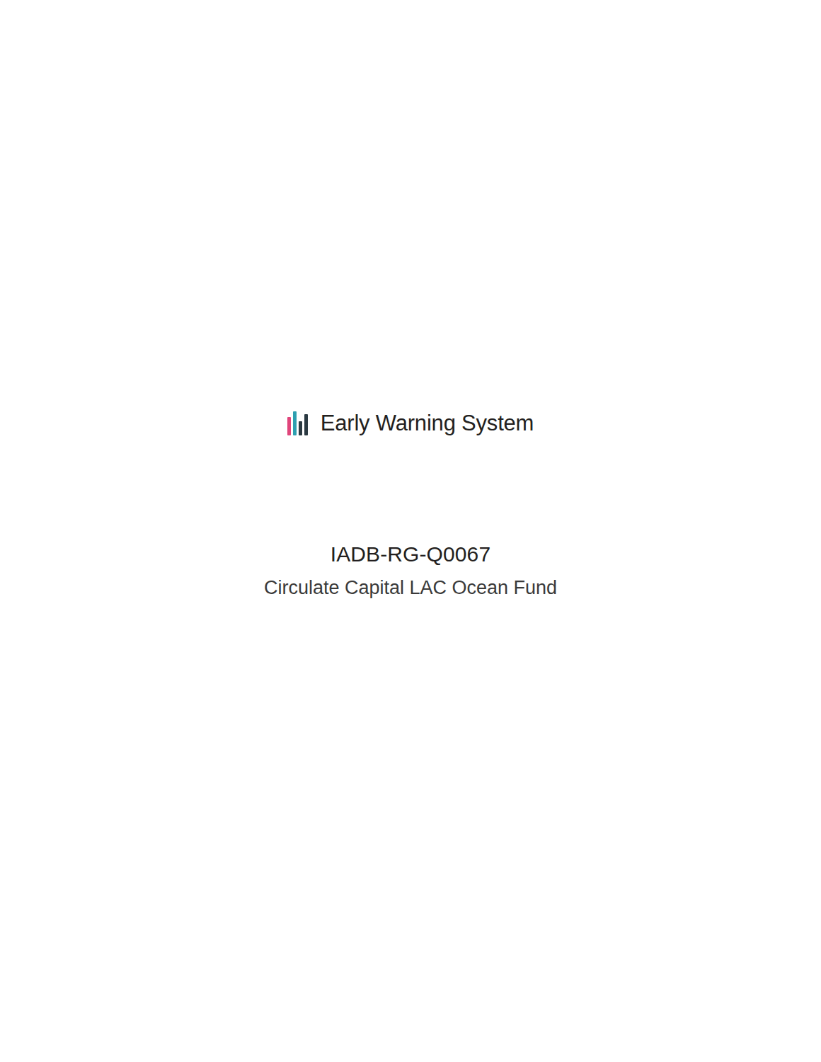Early Warning System
IADB-RG-Q0067
Circulate Capital LAC Ocean Fund